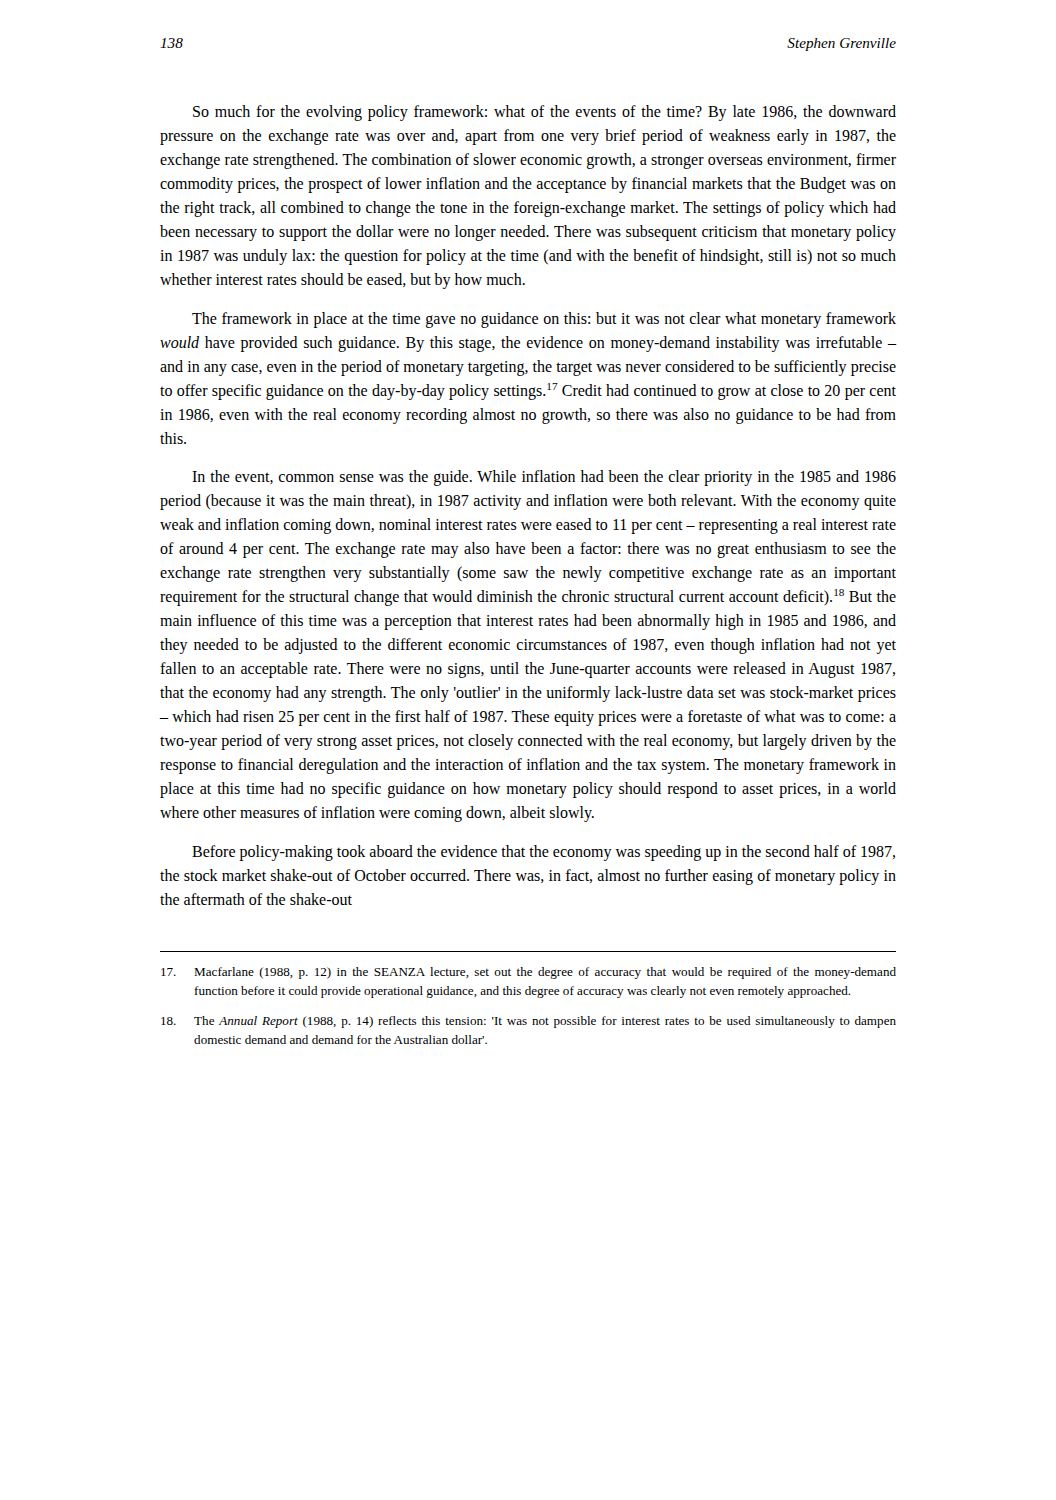138 Stephen Grenville
So much for the evolving policy framework: what of the events of the time? By late 1986, the downward pressure on the exchange rate was over and, apart from one very brief period of weakness early in 1987, the exchange rate strengthened. The combination of slower economic growth, a stronger overseas environment, firmer commodity prices, the prospect of lower inflation and the acceptance by financial markets that the Budget was on the right track, all combined to change the tone in the foreign-exchange market. The settings of policy which had been necessary to support the dollar were no longer needed. There was subsequent criticism that monetary policy in 1987 was unduly lax: the question for policy at the time (and with the benefit of hindsight, still is) not so much whether interest rates should be eased, but by how much.
The framework in place at the time gave no guidance on this: but it was not clear what monetary framework would have provided such guidance. By this stage, the evidence on money-demand instability was irrefutable – and in any case, even in the period of monetary targeting, the target was never considered to be sufficiently precise to offer specific guidance on the day-by-day policy settings.17 Credit had continued to grow at close to 20 per cent in 1986, even with the real economy recording almost no growth, so there was also no guidance to be had from this.
In the event, common sense was the guide. While inflation had been the clear priority in the 1985 and 1986 period (because it was the main threat), in 1987 activity and inflation were both relevant. With the economy quite weak and inflation coming down, nominal interest rates were eased to 11 per cent – representing a real interest rate of around 4 per cent. The exchange rate may also have been a factor: there was no great enthusiasm to see the exchange rate strengthen very substantially (some saw the newly competitive exchange rate as an important requirement for the structural change that would diminish the chronic structural current account deficit).18 But the main influence of this time was a perception that interest rates had been abnormally high in 1985 and 1986, and they needed to be adjusted to the different economic circumstances of 1987, even though inflation had not yet fallen to an acceptable rate. There were no signs, until the June-quarter accounts were released in August 1987, that the economy had any strength. The only 'outlier' in the uniformly lack-lustre data set was stock-market prices – which had risen 25 per cent in the first half of 1987. These equity prices were a foretaste of what was to come: a two-year period of very strong asset prices, not closely connected with the real economy, but largely driven by the response to financial deregulation and the interaction of inflation and the tax system. The monetary framework in place at this time had no specific guidance on how monetary policy should respond to asset prices, in a world where other measures of inflation were coming down, albeit slowly.
Before policy-making took aboard the evidence that the economy was speeding up in the second half of 1987, the stock market shake-out of October occurred. There was, in fact, almost no further easing of monetary policy in the aftermath of the shake-out
17. Macfarlane (1988, p. 12) in the SEANZA lecture, set out the degree of accuracy that would be required of the money-demand function before it could provide operational guidance, and this degree of accuracy was clearly not even remotely approached.
18. The Annual Report (1988, p. 14) reflects this tension: 'It was not possible for interest rates to be used simultaneously to dampen domestic demand and demand for the Australian dollar'.